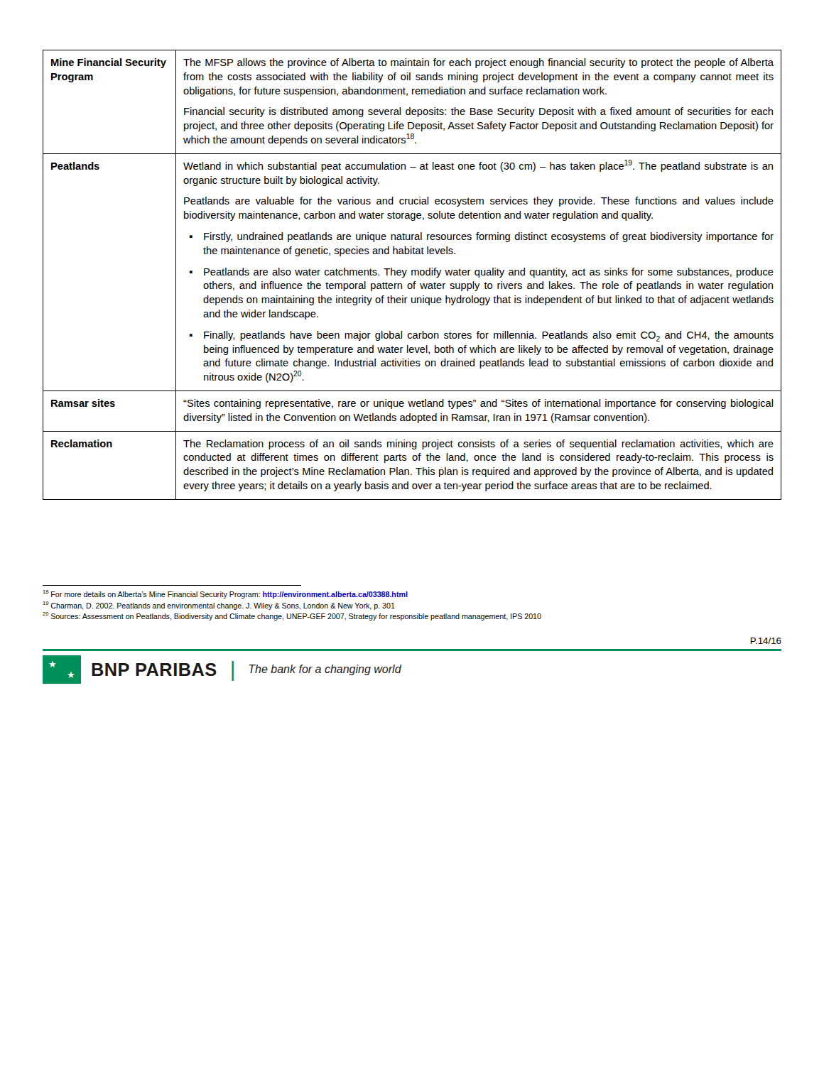| Mine Financial Security Program | The MFSP allows the province of Alberta to maintain for each project enough financial security to protect the people of Alberta from the costs associated with the liability of oil sands mining project development in the event a company cannot meet its obligations, for future suspension, abandonment, remediation and surface reclamation work. Financial security is distributed among several deposits: the Base Security Deposit with a fixed amount of securities for each project, and three other deposits (Operating Life Deposit, Asset Safety Factor Deposit and Outstanding Reclamation Deposit) for which the amount depends on several indicators 18 . |
| Peatlands | Wetland in which substantial peat accumulation – at least one foot (30 cm) – has taken place 19 . The peatland substrate is an organic structure built by biological activity. Peatlands are valuable for the various and crucial ecosystem services they provide. These functions and values include biodiversity maintenance, carbon and water storage, solute detention and water regulation and quality. Firstly, undrained peatlands are unique natural resources forming distinct ecosystems of great biodiversity importance for the maintenance of genetic, species and habitat levels. Peatlands are also water catchments. They modify water quality and quantity, act as sinks for some substances, produce others, and influence the temporal pattern of water supply to rivers and lakes. The role of peatlands in water regulation depends on maintaining the integrity of their unique hydrology that is independent of but linked to that of adjacent wetlands and the wider landscape. Finally, peatlands have been major global carbon stores for millennia. Peatlands also emit CO 2 and CH4, the amounts being influenced by temperature and water level, both of which are likely to be affected by removal of vegetation, drainage and future climate change. Industrial activities on drained peatlands lead to substantial emissions of carbon dioxide and nitrous oxide (N2O) 20 . |
| Ramsar sites | “Sites containing representative, rare or unique wetland types” and “Sites of international importance for conserving biological diversity” listed in the Convention on Wetlands adopted in Ramsar, Iran in 1971 (Ramsar convention). |
| Reclamation | The Reclamation process of an oil sands mining project consists of a series of sequential reclamation activities, which are conducted at different times on different parts of the land, once the land is considered ready-to-reclaim. This process is described in the project’s Mine Reclamation Plan. This plan is required and approved by the province of Alberta, and is updated every three years; it details on a yearly basis and over a ten-year period the surface areas that are to be reclaimed. |
18 For more details on Alberta’s Mine Financial Security Program: http://environment.alberta.ca/03388.html
19 Charman, D. 2002. Peatlands and environmental change. J. Wiley & Sons, London & New York, p. 301
20 Sources: Assessment on Peatlands, Biodiversity and Climate change, UNEP-GEF 2007, Strategy for responsible peatland management, IPS 2010
P.14/16
BNP PARIBAS | The bank for a changing world